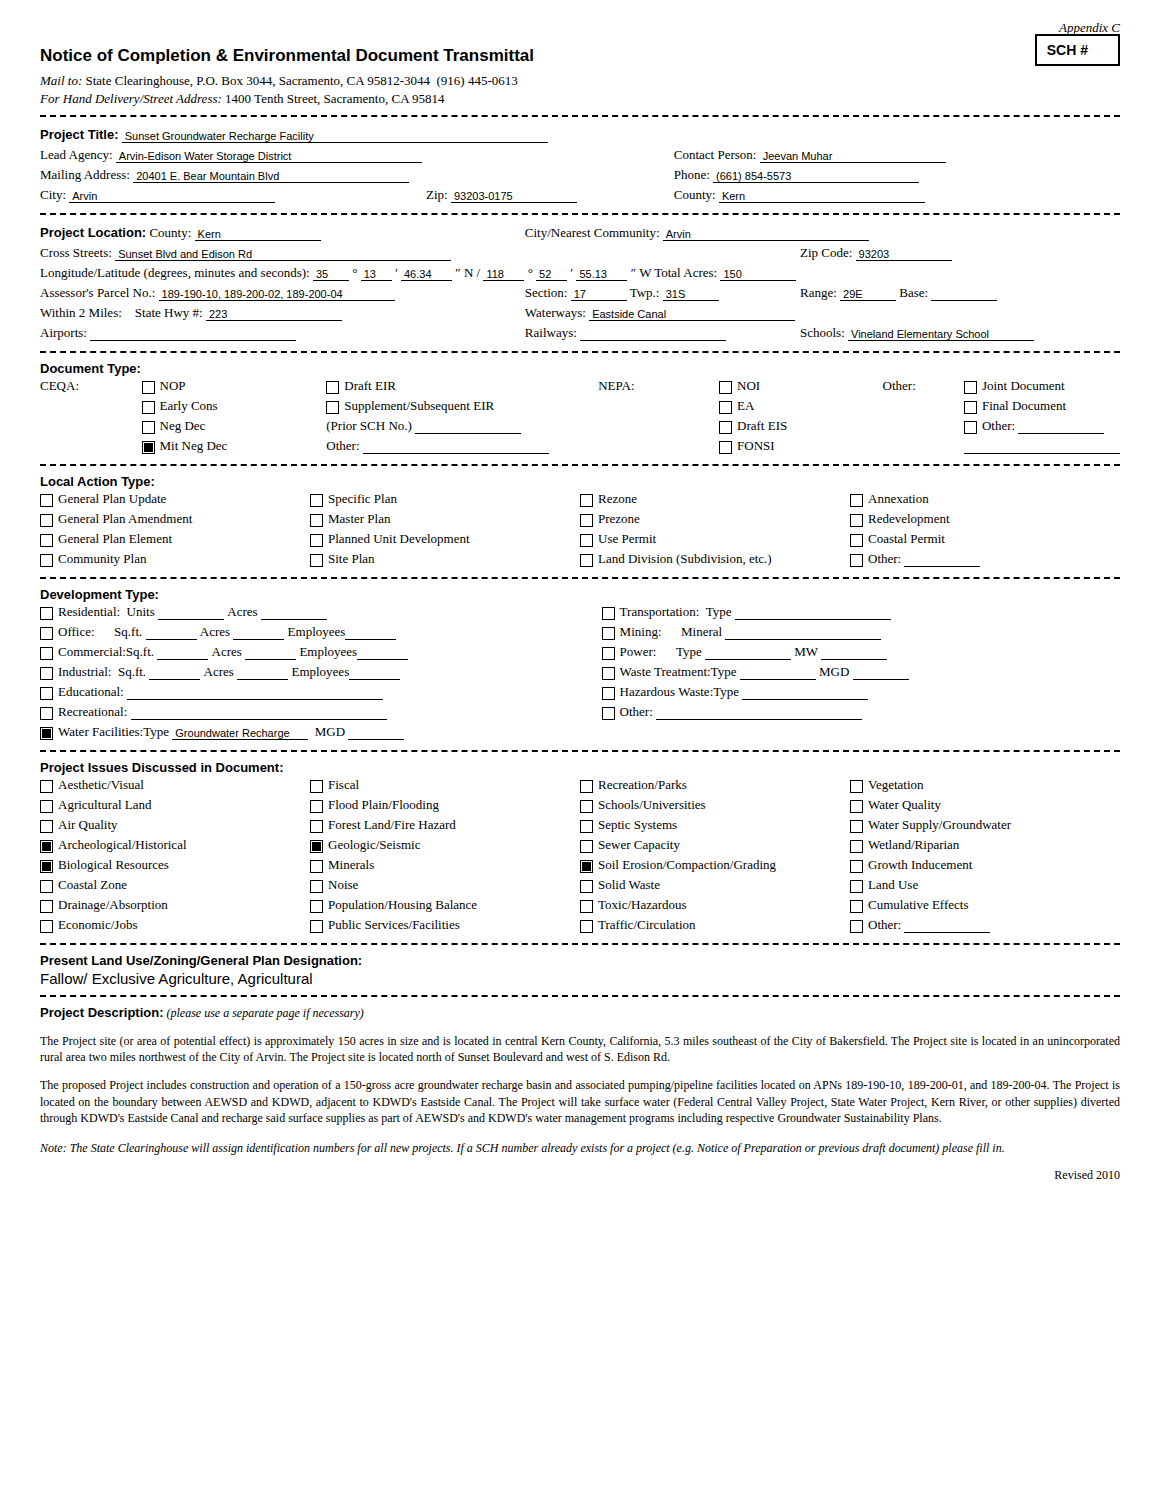Appendix C
Notice of Completion & Environmental Document Transmittal
SCH #
Mail to: State Clearinghouse, P.O. Box 3044, Sacramento, CA 95812-3044 (916) 445-0613
For Hand Delivery/Street Address: 1400 Tenth Street, Sacramento, CA 95814
| Project Title: Sunset Groundwater Recharge Facility |
| Lead Agency: Arvin-Edison Water Storage District | Contact Person: Jeevan Muhar |
| Mailing Address: 20401 E. Bear Mountain Blvd | Phone: (661) 854-5573 |
| City: Arvin | Zip: 93203-0175 | County: Kern |
| Project Location: County: Kern | City/Nearest Community: Arvin |
| Cross Streets: Sunset Blvd and Edison Rd | Zip Code: 93203 |
| Longitude/Latitude (degrees, minutes and seconds): 35 ° 13 ′ 46.34 ″ N / 118 ° 52 ′ 55.13 ″ W Total Acres: 150 |
| Assessor's Parcel No.: 189-190-10, 189-200-02, 189-200-04 | Section: 17 Twp.: 31S | Range: 29E Base: |
| Within 2 Miles: State Hwy #: 223 | Waterways: Eastside Canal |
| Airports: | Railways: | Schools: Vineland Elementary School |
Document Type:
| CEQA: | NOP | Draft EIR | NEPA: | NOI | Other: | Joint Document |
| | Early Cons | Supplement/Subsequent EIR | | EA | | Final Document |
| | Neg Dec | (Prior SCH No.) | | Draft EIS | | Other: |
| | Mit Neg Dec | Other: | | FONSI | | |
Local Action Type:
| General Plan Update | Specific Plan | Rezone | Annexation |
| General Plan Amendment | Master Plan | Prezone | Redevelopment |
| General Plan Element | Planned Unit Development | Use Permit | Coastal Permit |
| Community Plan | Site Plan | Land Division (Subdivision, etc.) | Other: |
Development Type:
| Residential: Units Acres | Transportation: Type |
| Office: Sq.ft. Acres Employees | Mining: Mineral |
| Commercial:Sq.ft. Acres Employees | Power: Type MW |
| Industrial: Sq.ft. Acres Employees | Waste Treatment:Type MGD |
| Educational: | Hazardous Waste:Type |
| Recreational: | Other: |
| Water Facilities:Type Groundwater Recharge MGD | |
Project Issues Discussed in Document:
| Aesthetic/Visual | Fiscal | Recreation/Parks | Vegetation |
| Agricultural Land | Flood Plain/Flooding | Schools/Universities | Water Quality |
| Air Quality | Forest Land/Fire Hazard | Septic Systems | Water Supply/Groundwater |
| Archeological/Historical | Geologic/Seismic | Sewer Capacity | Wetland/Riparian |
| Biological Resources | Minerals | Soil Erosion/Compaction/Grading | Growth Inducement |
| Coastal Zone | Noise | Solid Waste | Land Use |
| Drainage/Absorption | Population/Housing Balance | Toxic/Hazardous | Cumulative Effects |
| Economic/Jobs | Public Services/Facilities | Traffic/Circulation | Other: |
Present Land Use/Zoning/General Plan Designation:
Fallow/ Exclusive Agriculture, Agricultural
Project Description: (please use a separate page if necessary)
The Project site (or area of potential effect) is approximately 150 acres in size and is located in central Kern County, California, 5.3 miles southeast of the City of Bakersfield. The Project site is located in an unincorporated rural area two miles northwest of the City of Arvin. The Project site is located north of Sunset Boulevard and west of S. Edison Rd.
The proposed Project includes construction and operation of a 150-gross acre groundwater recharge basin and associated pumping/pipeline facilities located on APNs 189-190-10, 189-200-01, and 189-200-04. The Project is located on the boundary between AEWSD and KDWD, adjacent to KDWD's Eastside Canal. The Project will take surface water (Federal Central Valley Project, State Water Project, Kern River, or other supplies) diverted through KDWD's Eastside Canal and recharge said surface supplies as part of AEWSD's and KDWD's water management programs including respective Groundwater Sustainability Plans.
Note: The State Clearinghouse will assign identification numbers for all new projects. If a SCH number already exists for a project (e.g. Notice of Preparation or previous draft document) please fill in.
Revised 2010